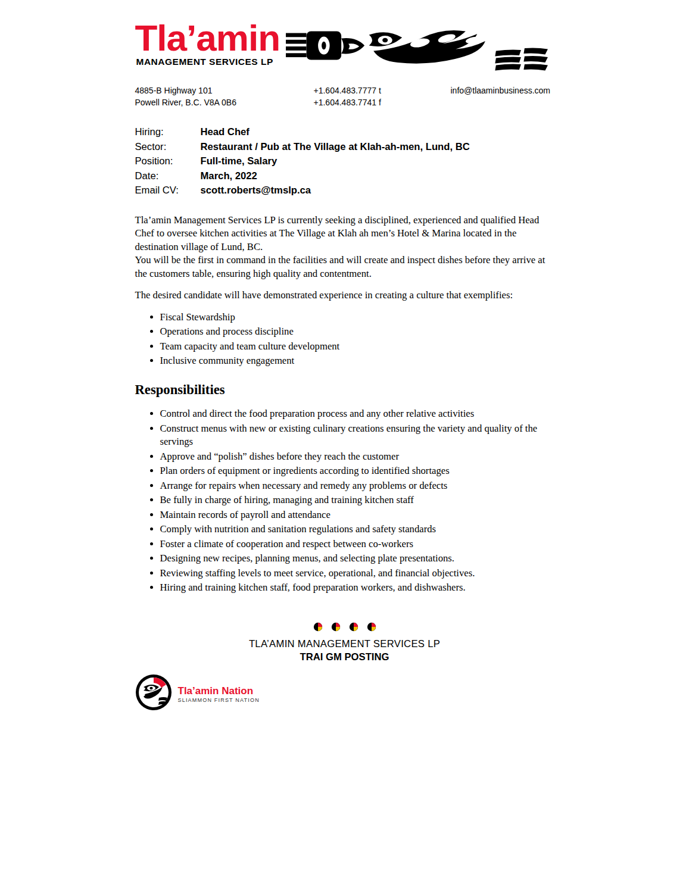Tla’amin
MANAGEMENT SERVICES LP
| 4885-B Highway 101 | +1.604.483.7777 t | info@tlaaminbusiness.com |
| Powell River, B.C. V8A 0B6 | +1.604.483.7741 f | |
| Hiring: | Head Chef |
| Sector: | Restaurant / Pub at The Village at Klah-ah-men, Lund, BC |
| Position: | Full-time, Salary |
| Date: | March, 2022 |
| Email CV: | scott.roberts@tmslp.ca |
Tla’amin Management Services LP is currently seeking a disciplined, experienced and qualified Head Chef to oversee kitchen activities at The Village at Klah ah men’s Hotel & Marina located in the destination village of Lund, BC.
You will be the first in command in the facilities and will create and inspect dishes before they arrive at the customers table, ensuring high quality and contentment.
The desired candidate will have demonstrated experience in creating a culture that exemplifies:
Fiscal Stewardship
Operations and process discipline
Team capacity and team culture development
Inclusive community engagement
Responsibilities
Control and direct the food preparation process and any other relative activities
Construct menus with new or existing culinary creations ensuring the variety and quality of the servings
Approve and “polish” dishes before they reach the customer
Plan orders of equipment or ingredients according to identified shortages
Arrange for repairs when necessary and remedy any problems or defects
Be fully in charge of hiring, managing and training kitchen staff
Maintain records of payroll and attendance
Comply with nutrition and sanitation regulations and safety standards
Foster a climate of cooperation and respect between co-workers
Designing new recipes, planning menus, and selecting plate presentations.
Reviewing staffing levels to meet service, operational, and financial objectives.
Hiring and training kitchen staff, food preparation workers, and dishwashers.
TLA’AMIN MANAGEMENT SERVICES LP
TRAI GM POSTING
Tla’amin Nation
SLIAMMON FIRST NATION